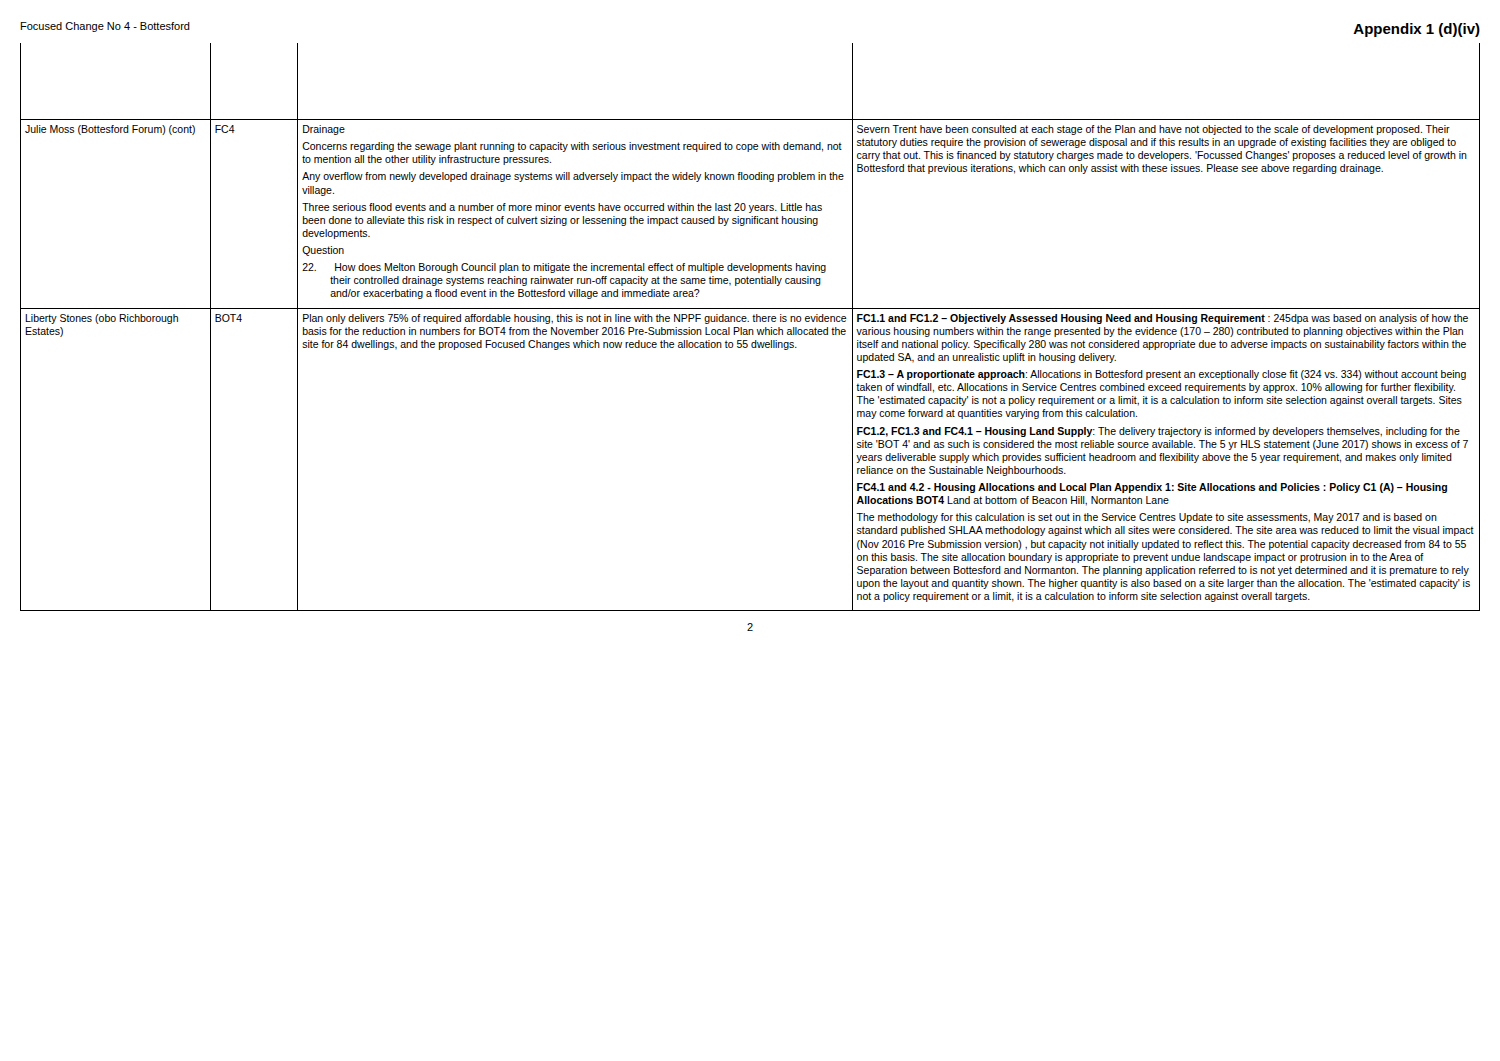Focused Change No 4 - Bottesford
Appendix 1 (d)(iv)
| Julie Moss (Bottesford Forum) (cont) | FC4 | Drainage Concerns regarding the sewage plant running to capacity with serious investment required to cope with demand, not to mention all the other utility infrastructure pressures. Any overflow from newly developed drainage systems will adversely impact the widely known flooding problem in the village. Three serious flood events and a number of more minor events have occurred within the last 20 years. Little has been done to alleviate this risk in respect of culvert sizing or lessening the impact caused by significant housing developments. Question 22. How does Melton Borough Council plan to mitigate the incremental effect of multiple developments having their controlled drainage systems reaching rainwater run-off capacity at the same time, potentially causing and/or exacerbating a flood event in the Bottesford village and immediate area? | Severn Trent have been consulted at each stage of the Plan and have not objected to the scale of development proposed. Their statutory duties require the provision of sewerage disposal and if this results in an upgrade of existing facilities they are obliged to carry that out. This is financed by statutory charges made to developers. 'Focussed Changes' proposes a reduced level of growth in Bottesford that previous iterations, which can only assist with these issues. Please see above regarding drainage. |
| Liberty Stones (obo Richborough Estates) | BOT4 | Plan only delivers 75% of required affordable housing, this is not in line with the NPPF guidance. there is no evidence basis for the reduction in numbers for BOT4 from the November 2016 Pre-Submission Local Plan which allocated the site for 84 dwellings, and the proposed Focused Changes which now reduce the allocation to 55 dwellings. | FC1.1 and FC1.2 – Objectively Assessed Housing Need and Housing Requirement : 245dpa was based on analysis of how the various housing numbers within the range presented by the evidence (170 – 280) contributed to planning objectives within the Plan itself and national policy. Specifically 280 was not considered appropriate due to adverse impacts on sustainability factors within the updated SA, and an unrealistic uplift in housing delivery. FC1.3 – A proportionate approach : Allocations in Bottesford present an exceptionally close fit (324 vs. 334) without account being taken of windfall, etc. Allocations in Service Centres combined exceed requirements by approx. 10% allowing for further flexibility. The 'estimated capacity' is not a policy requirement or a limit, it is a calculation to inform site selection against overall targets. Sites may come forward at quantities varying from this calculation. FC1.2, FC1.3 and FC4.1 – Housing Land Supply : The delivery trajectory is informed by developers themselves, including for the site 'BOT 4' and as such is considered the most reliable source available. The 5 yr HLS statement (June 2017) shows in excess of 7 years deliverable supply which provides sufficient headroom and flexibility above the 5 year requirement, and makes only limited reliance on the Sustainable Neighbourhoods. FC4.1 and 4.2 - Housing Allocations and Local Plan Appendix 1: Site Allocations and Policies : Policy C1 (A) – Housing Allocations BOT4 Land at bottom of Beacon Hill, Normanton Lane The methodology for this calculation is set out in the Service Centres Update to site assessments, May 2017 and is based on standard published SHLAA methodology against which all sites were considered. The site area was reduced to limit the visual impact (Nov 2016 Pre Submission version) , but capacity not initially updated to reflect this. The potential capacity decreased from 84 to 55 on this basis. The site allocation boundary is appropriate to prevent undue landscape impact or protrusion in to the Area of Separation between Bottesford and Normanton. The planning application referred to is not yet determined and it is premature to rely upon the layout and quantity shown. The higher quantity is also based on a site larger than the allocation. The 'estimated capacity' is not a policy requirement or a limit, it is a calculation to inform site selection against overall targets. |
2